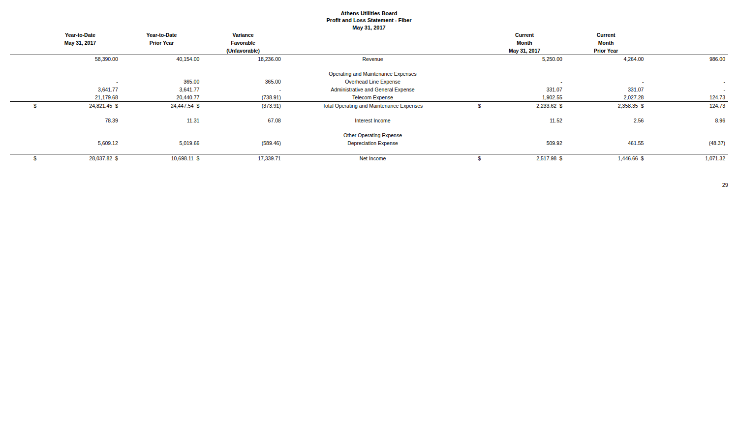Athens Utilities Board
Profit and Loss Statement - Fiber
May 31, 2017
| | Year-to-Date | Year-to-Date | Variance | | | Current | Current | |
| --- | --- | --- | --- | --- | --- | --- | --- | --- |
| | May 31, 2017 | Prior Year | Favorable | | | Month | Month | |
| | | | (Unfavorable) | | | May 31, 2017 | Prior Year | |
| | 58,390.00 | 40,154.00 | 18,236.00 | Revenue | | 5,250.00 | 4,264.00 | 986.00 |
| | | | | Operating and Maintenance Expenses | | | | |
| | - | 365.00 | 365.00 | Overhead Line Expense | | - | - | - |
| | 3,641.77 | 3,641.77 | - | Administrative and General Expense | | 331.07 | 331.07 | - |
| | 21,179.68 | 20,440.77 | (738.91) | Telecom Expense | | 1,902.55 | 2,027.28 | 124.73 |
| $ | 24,821.45 $ | 24,447.54 $ | (373.91) | Total Operating and Maintenance Expenses | $ | 2,233.62 $ | 2,358.35 $ | 124.73 |
| | 78.39 | 11.31 | 67.08 | Interest Income | | 11.52 | 2.56 | 8.96 |
| | | | | Other Operating Expense | | | | |
| | 5,609.12 | 5,019.66 | (589.46) | Depreciation Expense | | 509.92 | 461.55 | (48.37) |
| $ | 28,037.82 $ | 10,698.11 $ | 17,339.71 | Net Income | $ | 2,517.98 $ | 1,446.66 $ | 1,071.32 |
29